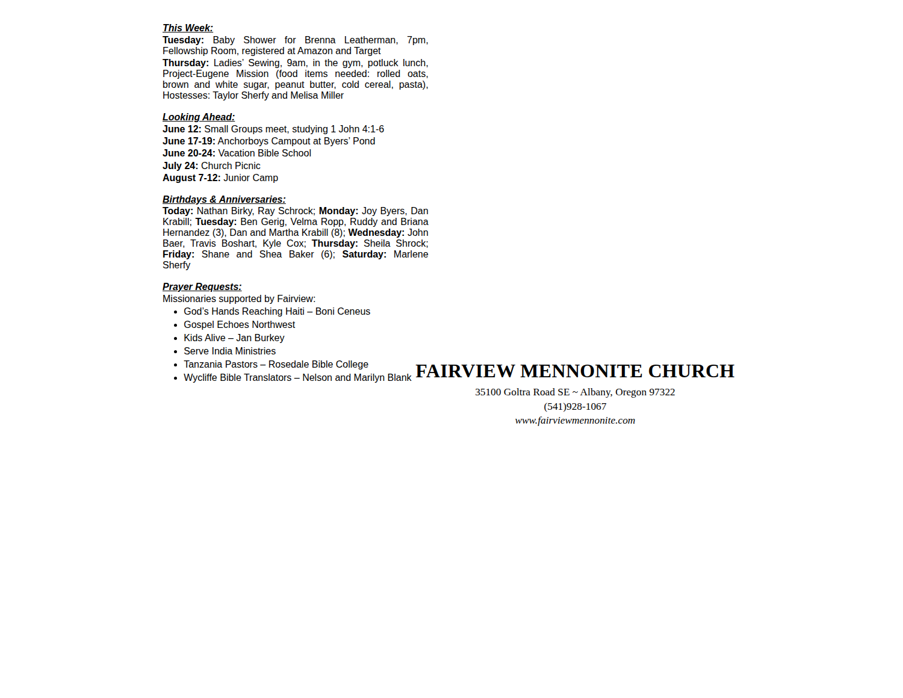This Week:
Tuesday: Baby Shower for Brenna Leatherman, 7pm, Fellowship Room, registered at Amazon and Target
Thursday: Ladies’ Sewing, 9am, in the gym, potluck lunch, Project-Eugene Mission (food items needed: rolled oats, brown and white sugar, peanut butter, cold cereal, pasta), Hostesses: Taylor Sherfy and Melisa Miller
Looking Ahead:
June 12: Small Groups meet, studying 1 John 4:1-6
June 17-19: Anchorboys Campout at Byers’ Pond
June 20-24: Vacation Bible School
July 24: Church Picnic
August 7-12: Junior Camp
Birthdays & Anniversaries:
Today: Nathan Birky, Ray Schrock; Monday: Joy Byers, Dan Krabill; Tuesday: Ben Gerig, Velma Ropp, Ruddy and Briana Hernandez (3), Dan and Martha Krabill (8); Wednesday: John Baer, Travis Boshart, Kyle Cox; Thursday: Sheila Shrock; Friday: Shane and Shea Baker (6); Saturday: Marlene Sherfy
Prayer Requests:
Missionaries supported by Fairview:
God’s Hands Reaching Haiti – Boni Ceneus
Gospel Echoes Northwest
Kids Alive – Jan Burkey
Serve India Ministries
Tanzania Pastors – Rosedale Bible College
Wycliffe Bible Translators – Nelson and Marilyn Blank
FAIRVIEW MENNONITE CHURCH
35100 Goltra Road SE ~ Albany, Oregon 97322
(541)928-1067
www.fairviewmennonite.com